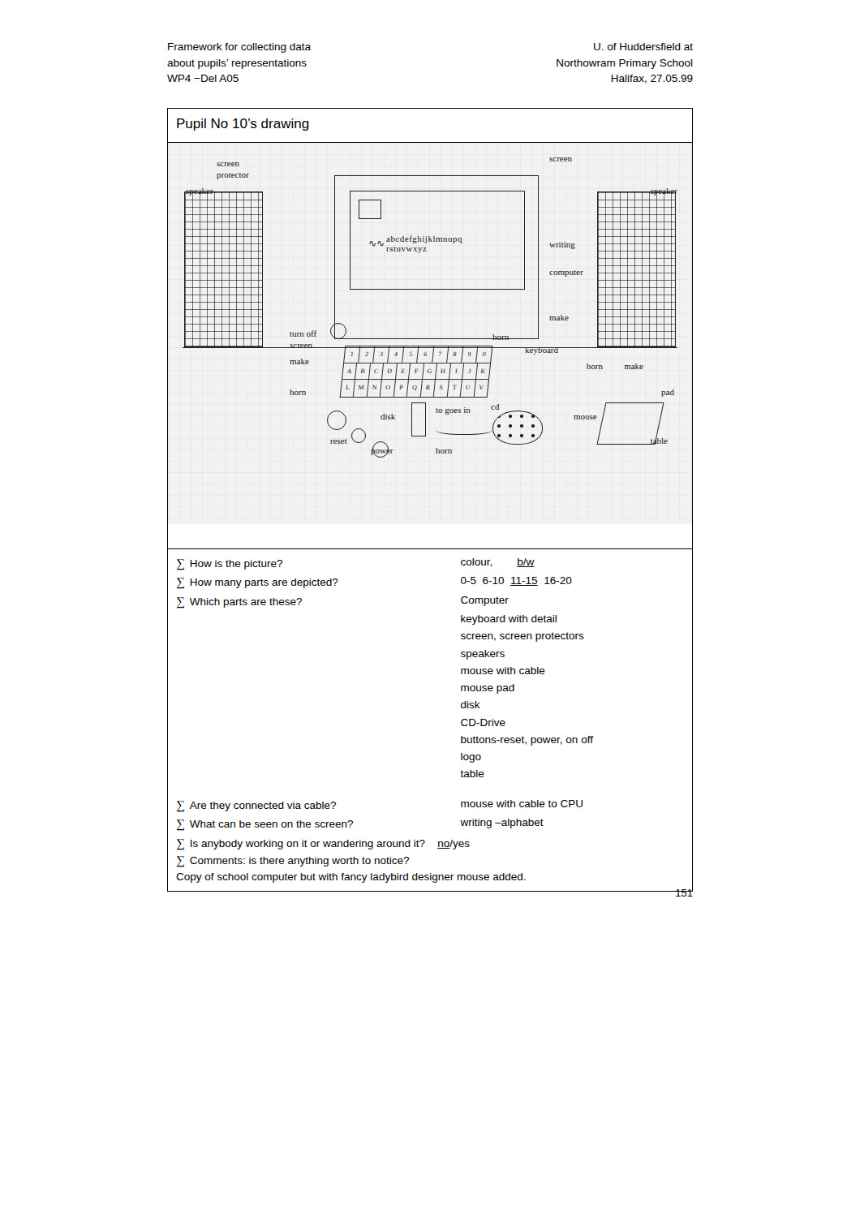| Framework for collecting data about pupils’ representations WP4 −Del A05 | U. of Huddersfield at Northowram Primary School Halifax, 27.05.99 |
Pupil No 10’s drawing
screen
protector speaker screen speaker writing computer make horn keyboard turn off
screen make horn disk to goes in cd mouse pad table reset power horn make horn
∿∿
abcdefghijklmnopq
rstuvwxyz
1
2
3
4
5
6
7
8
9
0
A
B
C
D
E
F
G
H
I
J
K
L
M
N
O
P
Q
R
S
T
U
V
| ∑ How is the picture? | colour, b/w |
| ∑ How many parts are depicted? | 0-5 6-10 11-15 16-20 |
| ∑ Which parts are these? | Computer |
| | keyboard with detail |
| | screen, screen protectors |
| | speakers |
| | mouse with cable |
| | mouse pad |
| | disk |
| | CD-Drive |
| | buttons-reset, power, on off |
| | logo |
| | table |
| ∑ Are they connected via cable? | mouse with cable to CPU |
| ∑ What can be seen on the screen? | writing –alphabet |
∑Is anybody working on it or wandering around it? no/yes
∑Comments: is there anything worth to notice?
Copy of school computer but with fancy ladybird designer mouse added.
151